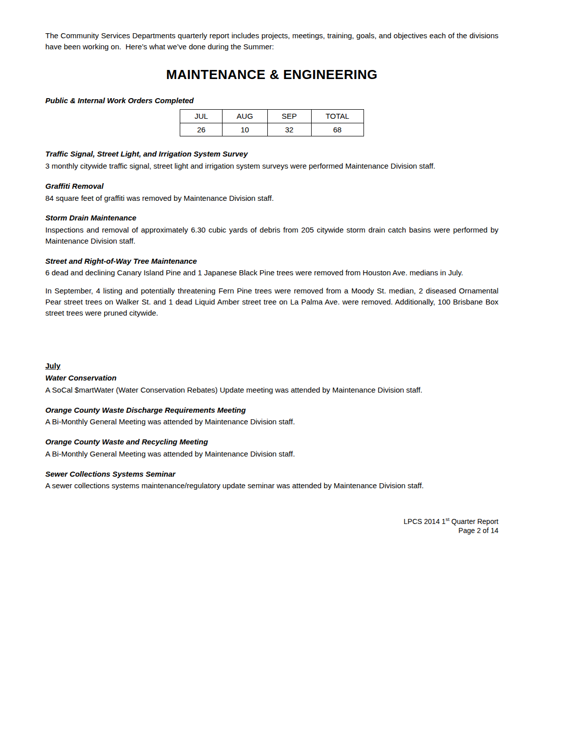The Community Services Departments quarterly report includes projects, meetings, training, goals, and objectives each of the divisions have been working on. Here’s what we’ve done during the Summer:
MAINTENANCE & ENGINEERING
Public & Internal Work Orders Completed
| JUL | AUG | SEP | TOTAL |
| 26 | 10 | 32 | 68 |
Traffic Signal, Street Light, and Irrigation System Survey
3 monthly citywide traffic signal, street light and irrigation system surveys were performed Maintenance Division staff.
Graffiti Removal
84 square feet of graffiti was removed by Maintenance Division staff.
Storm Drain Maintenance
Inspections and removal of approximately 6.30 cubic yards of debris from 205 citywide storm drain catch basins were performed by Maintenance Division staff.
Street and Right-of-Way Tree Maintenance
6 dead and declining Canary Island Pine and 1 Japanese Black Pine trees were removed from Houston Ave. medians in July.
In September, 4 listing and potentially threatening Fern Pine trees were removed from a Moody St. median, 2 diseased Ornamental Pear street trees on Walker St. and 1 dead Liquid Amber street tree on La Palma Ave. were removed. Additionally, 100 Brisbane Box street trees were pruned citywide.
July
Water Conservation
A SoCal $martWater (Water Conservation Rebates) Update meeting was attended by Maintenance Division staff.
Orange County Waste Discharge Requirements Meeting
A Bi-Monthly General Meeting was attended by Maintenance Division staff.
Orange County Waste and Recycling Meeting
A Bi-Monthly General Meeting was attended by Maintenance Division staff.
Sewer Collections Systems Seminar
A sewer collections systems maintenance/regulatory update seminar was attended by Maintenance Division staff.
LPCS 2014 1st Quarter Report
Page 2 of 14